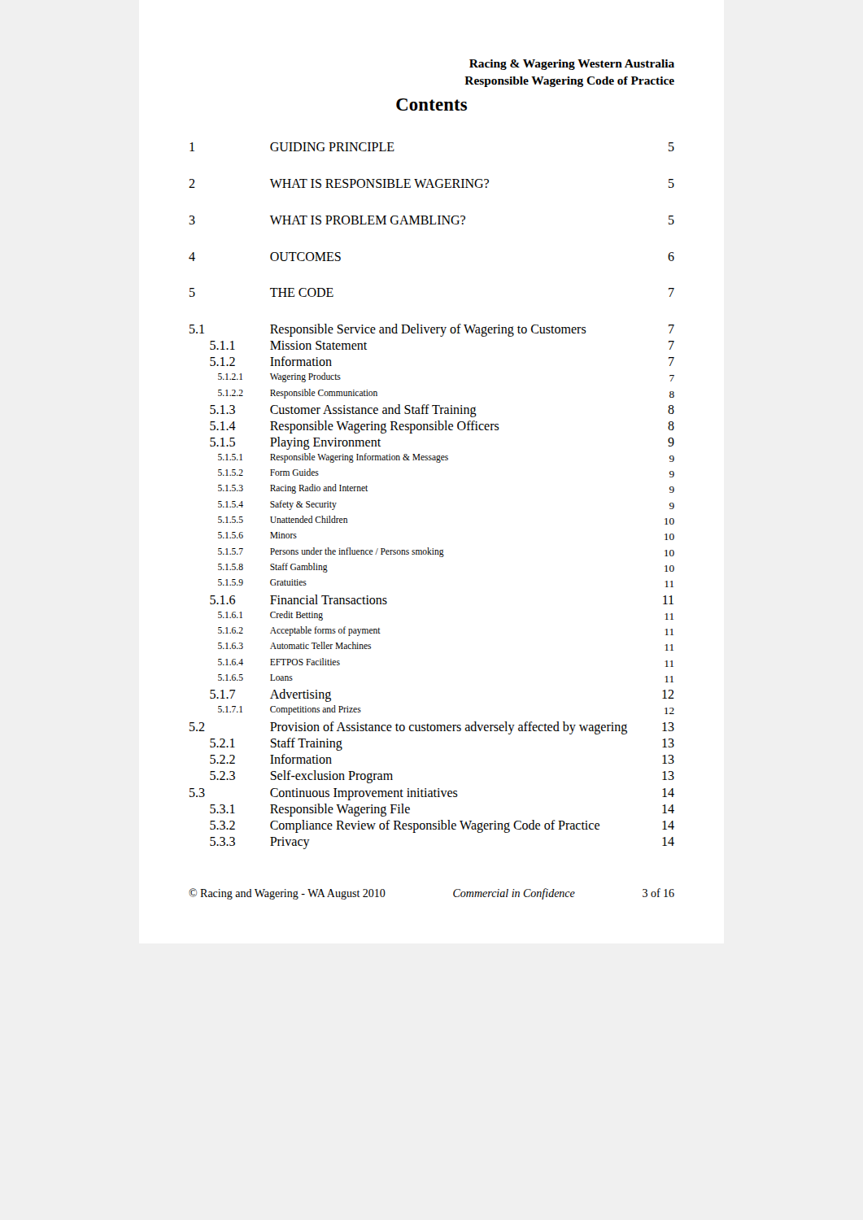Racing & Wagering Western Australia
Responsible Wagering Code of Practice
Contents
| 1 | Guiding Principle | 5 |
| 2 | What is Responsible Wagering? | 5 |
| 3 | What is Problem Gambling? | 5 |
| 4 | Outcomes | 6 |
| 5 | The Code | 7 |
| 5.1 | Responsible Service and Delivery of Wagering to Customers | 7 |
| 5.1.1 | Mission Statement | 7 |
| 5.1.2 | Information | 7 |
| 5.1.2.1 | Wagering Products | 7 |
| 5.1.2.2 | Responsible Communication | 8 |
| 5.1.3 | Customer Assistance and Staff Training | 8 |
| 5.1.4 | Responsible Wagering Responsible Officers | 8 |
| 5.1.5 | Playing Environment | 9 |
| 5.1.5.1 | Responsible Wagering Information & Messages | 9 |
| 5.1.5.2 | Form Guides | 9 |
| 5.1.5.3 | Racing Radio and Internet | 9 |
| 5.1.5.4 | Safety & Security | 9 |
| 5.1.5.5 | Unattended Children | 10 |
| 5.1.5.6 | Minors | 10 |
| 5.1.5.7 | Persons under the influence / Persons smoking | 10 |
| 5.1.5.8 | Staff Gambling | 10 |
| 5.1.5.9 | Gratuities | 11 |
| 5.1.6 | Financial Transactions | 11 |
| 5.1.6.1 | Credit Betting | 11 |
| 5.1.6.2 | Acceptable forms of payment | 11 |
| 5.1.6.3 | Automatic Teller Machines | 11 |
| 5.1.6.4 | EFTPOS Facilities | 11 |
| 5.1.6.5 | Loans | 11 |
| 5.1.7 | Advertising | 12 |
| 5.1.7.1 | Competitions and Prizes | 12 |
| 5.2 | Provision of Assistance to customers adversely affected by wagering | 13 |
| 5.2.1 | Staff Training | 13 |
| 5.2.2 | Information | 13 |
| 5.2.3 | Self-exclusion Program | 13 |
| 5.3 | Continuous Improvement initiatives | 14 |
| 5.3.1 | Responsible Wagering File | 14 |
| 5.3.2 | Compliance Review of Responsible Wagering Code of Practice | 14 |
| 5.3.3 | Privacy | 14 |
© Racing and Wagering - WA August 2010
Commercial in Confidence
3 of 16